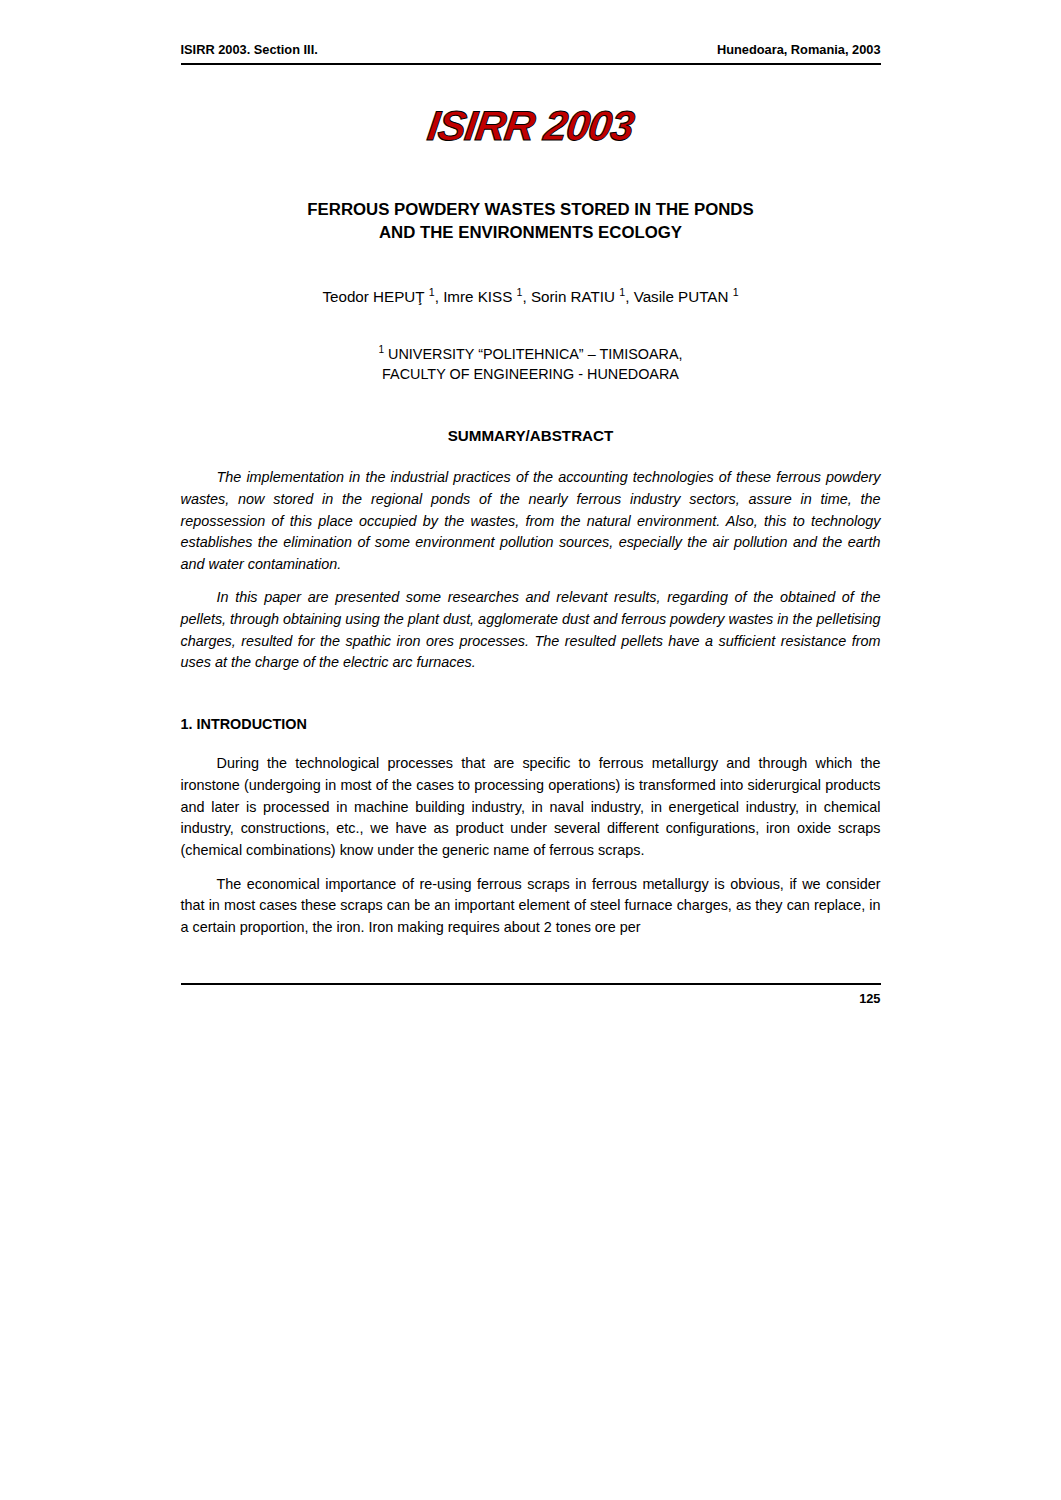ISIRR 2003. Section III. Hunedoara, Romania, 2003
ISIRR 2003
FERROUS POWDERY WASTES STORED IN THE PONDS
AND THE ENVIRONMENTS ECOLOGY
Teodor HEPUŢ 1, Imre KISS 1, Sorin RATIU 1, Vasile PUTAN 1
1 UNIVERSITY “POLITEHNICA” – TIMISOARA,
FACULTY OF ENGINEERING - HUNEDOARA
SUMMARY/ABSTRACT
The implementation in the industrial practices of the accounting technologies of these ferrous powdery wastes, now stored in the regional ponds of the nearly ferrous industry sectors, assure in time, the repossession of this place occupied by the wastes, from the natural environment. Also, this to technology establishes the elimination of some environment pollution sources, especially the air pollution and the earth and water contamination.
In this paper are presented some researches and relevant results, regarding of the obtained of the pellets, through obtaining using the plant dust, agglomerate dust and ferrous powdery wastes in the pelletising charges, resulted for the spathic iron ores processes. The resulted pellets have a sufficient resistance from uses at the charge of the electric arc furnaces.
1. INTRODUCTION
During the technological processes that are specific to ferrous metallurgy and through which the ironstone (undergoing in most of the cases to processing operations) is transformed into siderurgical products and later is processed in machine building industry, in naval industry, in energetical industry, in chemical industry, constructions, etc., we have as product under several different configurations, iron oxide scraps (chemical combinations) know under the generic name of ferrous scraps.
The economical importance of re-using ferrous scraps in ferrous metallurgy is obvious, if we consider that in most cases these scraps can be an important element of steel furnace charges, as they can replace, in a certain proportion, the iron. Iron making requires about 2 tones ore per
125